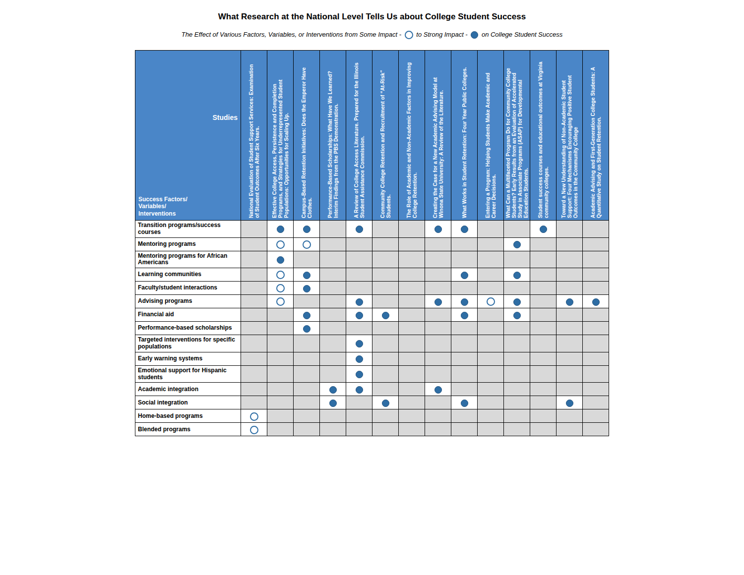What Research at the National Level Tells Us about College Student Success
The Effect of Various Factors, Variables, or Interventions from Some Impact - to Strong Impact - on College Student Success
| Studies Success Factors/ Variables/ Interventions | National Evaluation of Student Support Services: Examination of Student Outcomes After Six Years. | Effective College Access, Persistence and Completion Programs, and Strategies for Underrepresented Student Populations: Opportunities for Scaling Up. | Campus-Based Retention Initiatives: Does the Emperor Have Clothes. | Performance-Based Scholarships: What Have We Learned? Interim Findings from the PBS Demonstration. | A Review of College Access Literature. Prepared for the Illinois Student Assistance Commission. | Community College Retention and Recruitment of “At-Risk” Students. | The Role of Academic and Non-Academic Factors in Improving College Retention. | Creating the Case for a New Academic Advising Model at Winona State University: A Review of the Literature. | What Works in Student Retention: Four Year Public Colleges. | Entering a Program: Helping Students Make Academic and Career Decisions. | What Can a Multifaceted Program Do for Community College Students? Early Results from an Evaluation of Accelerated Study in Associate Programs (ASAP) for Developmental Education Students. | Student success courses and educational outcomes at Virginia community colleges. | Toward a New Understanding of Non-Academic Student Support: Four Mechanisms Encouraging Positive Student Outcomes in the Community College | Academic Advising and First-Generation College Students: A Quantitative Study on Student Retention. |
| --- | --- | --- | --- | --- | --- | --- | --- | --- | --- | --- | --- | --- | --- | --- |
| Transition programs/success courses | | | | | | | | | | | | | | |
| Mentoring programs | | | | | | | | | | | | | | |
| Mentoring programs for African Americans | | | | | | | | | | | | | | |
| Learning communities | | | | | | | | | | | | | | |
| Faculty/student interactions | | | | | | | | | | | | | | |
| Advising programs | | | | | | | | | | | | | | |
| Financial aid | | | | | | | | | | | | | | |
| Performance-based scholarships | | | | | | | | | | | | | | |
| Targeted interventions for specific populations | | | | | | | | | | | | | | |
| Early warning systems | | | | | | | | | | | | | | |
| Emotional support for Hispanic students | | | | | | | | | | | | | | |
| Academic integration | | | | | | | | | | | | | | |
| Social integration | | | | | | | | | | | | | | |
| Home-based programs | | | | | | | | | | | | | | |
| Blended programs | | | | | | | | | | | | | | |